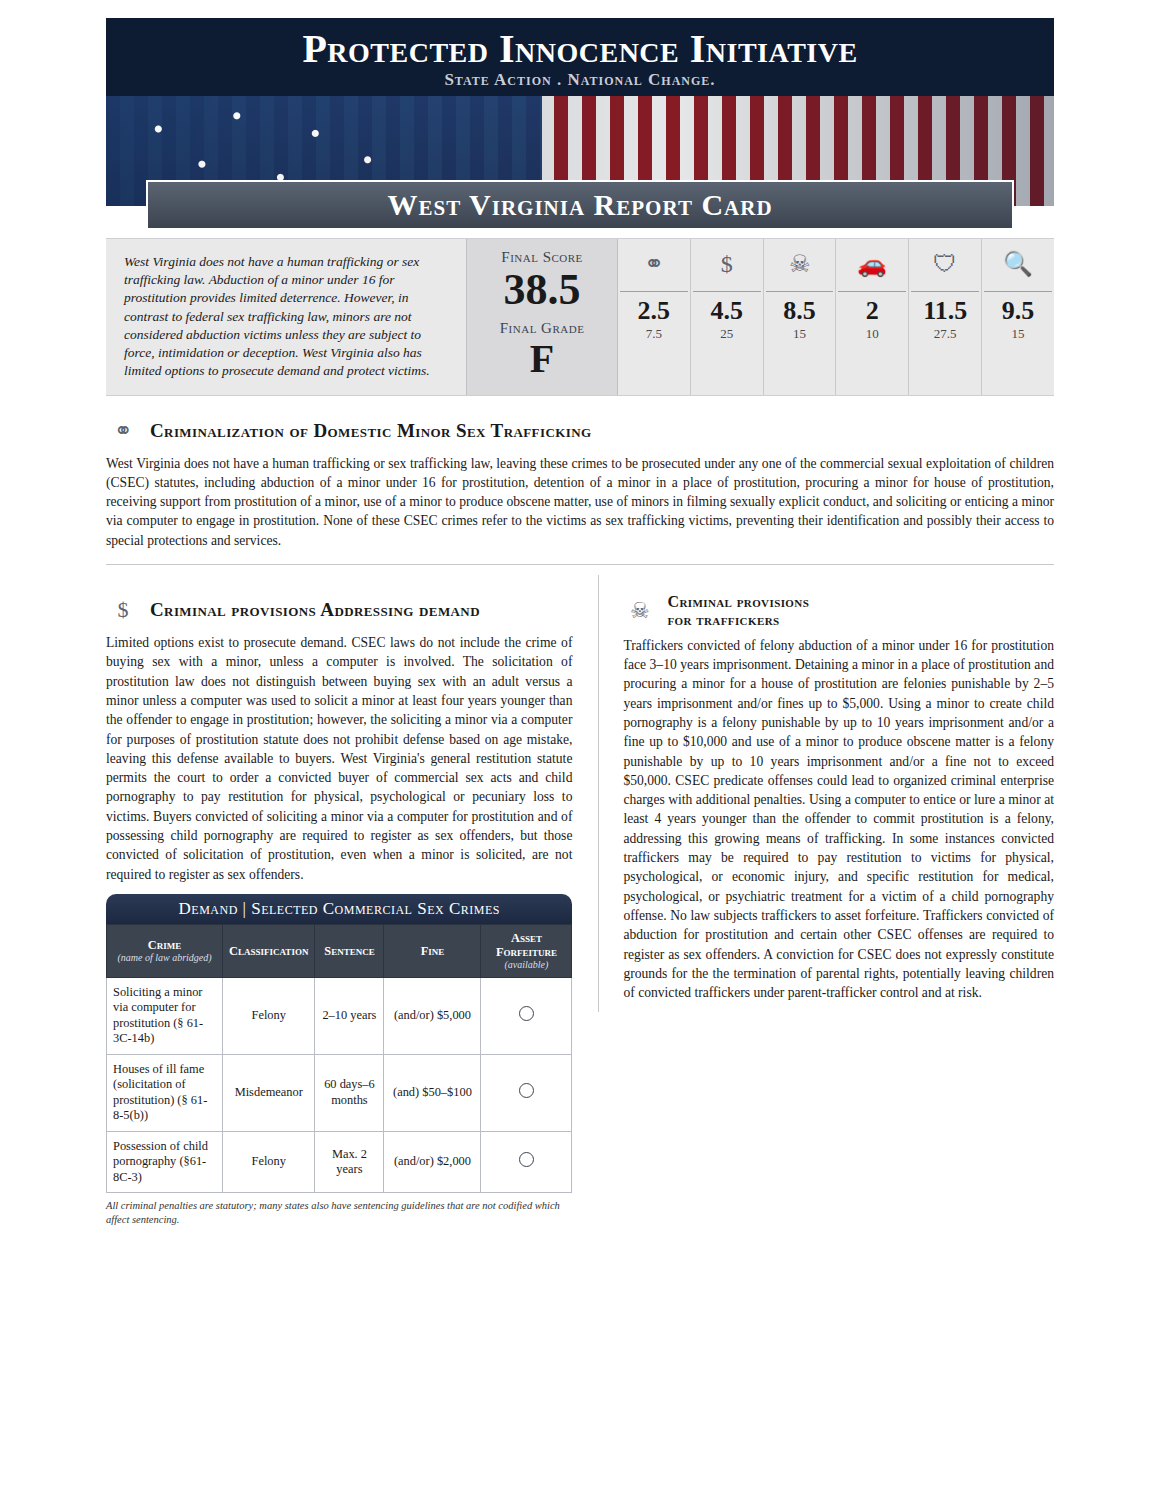Protected Innocence Initiative
State Action . National Change.
West Virginia Report Card
West Virginia does not have a human trafficking or sex trafficking law. Abduction of a minor under 16 for prostitution provides limited deterrence. However, in contrast to federal sex trafficking law, minors are not considered abduction victims unless they are subject to force, intimidation or deception. West Virginia also has limited options to prosecute demand and protect victims.
Final Score
38.5
Final Grade
F
⚭
2.5
7.5
$
4.5
25
☠
8.5
15
🚗
2
10
🛡
11.5
27.5
🔍
9.5
15
⚭
Criminalization of Domestic Minor Sex Trafficking
West Virginia does not have a human trafficking or sex trafficking law, leaving these crimes to be prosecuted under any one of the commercial sexual exploitation of children (CSEC) statutes, including abduction of a minor under 16 for prostitution, detention of a minor in a place of prostitution, procuring a minor for house of prostitution, receiving support from prostitution of a minor, use of a minor to produce obscene matter, use of minors in filming sexually explicit conduct, and soliciting or enticing a minor via computer to engage in prostitution. None of these CSEC crimes refer to the victims as sex trafficking victims, preventing their identification and possibly their access to special protections and services.
$
Criminal provisions Addressing demand
Limited options exist to prosecute demand. CSEC laws do not include the crime of buying sex with a minor, unless a computer is involved. The solicitation of prostitution law does not distinguish between buying sex with an adult versus a minor unless a computer was used to solicit a minor at least four years younger than the offender to engage in prostitution; however, the soliciting a minor via a computer for purposes of prostitution statute does not prohibit defense based on age mistake, leaving this defense available to buyers. West Virginia's general restitution statute permits the court to order a convicted buyer of commercial sex acts and child pornography to pay restitution for physical, psychological or pecuniary loss to victims. Buyers convicted of soliciting a minor via a computer for prostitution and of possessing child pornography are required to register as sex offenders, but those convicted of solicitation of prostitution, even when a minor is solicited, are not required to register as sex offenders.
Demand | Selected Commercial Sex Crimes
| Crime (name of law abridged) | Classification | Sentence | Fine | Asset Forfeiture (available) |
| --- | --- | --- | --- | --- |
| Soliciting a minor via computer for prostitution (§ 61-3C-14b) | Felony | 2–10 years | (and/or) $5,000 | |
| Houses of ill fame (solicitation of prostitution) (§ 61-8-5(b)) | Misdemeanor | 60 days–6 months | (and) $50–$100 | |
| Possession of child pornography (§61-8C-3) | Felony | Max. 2 years | (and/or) $2,000 | |
All criminal penalties are statutory; many states also have sentencing guidelines that are not codified which affect sentencing.
☠
Criminal provisions
for traffickers
Traffickers convicted of felony abduction of a minor under 16 for prostitution face 3–10 years imprisonment. Detaining a minor in a place of prostitution and procuring a minor for a house of prostitution are felonies punishable by 2–5 years imprisonment and/or fines up to $5,000. Using a minor to create child pornography is a felony punishable by up to 10 years imprisonment and/or a fine up to $10,000 and use of a minor to produce obscene matter is a felony punishable by up to 10 years imprisonment and/or a fine not to exceed $50,000. CSEC predicate offenses could lead to organized criminal enterprise charges with additional penalties. Using a computer to entice or lure a minor at least 4 years younger than the offender to commit prostitution is a felony, addressing this growing means of trafficking. In some instances convicted traffickers may be required to pay restitution to victims for physical, psychological, or economic injury, and specific restitution for medical, psychological, or psychiatric treatment for a victim of a child pornography offense. No law subjects traffickers to asset forfeiture. Traffickers convicted of abduction for prostitution and certain other CSEC offenses are required to register as sex offenders. A conviction for CSEC does not expressly constitute grounds for the the termination of parental rights, potentially leaving children of convicted traffickers under parent-trafficker control and at risk.